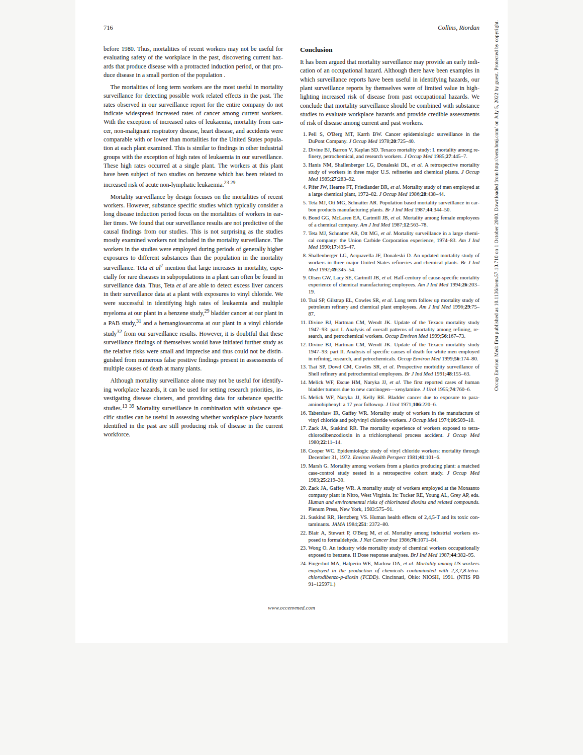Occup Environ Med: first published as 10.1136/oem.57.10.710 on 1 October 2000. Downloaded from http://oem.bmj.com/ on July 5, 2022 by guest. Protected by copyright.
716 Collins, Riordan
before 1980. Thus, mortalities of recent workers may not be useful for evaluating safety of the workplace in the past, discovering current hazards that produce disease with a protracted induction period, or that produce disease in a small portion of the population .
The mortalities of long term workers are the most useful in mortality surveillance for detecting possible work related effects in the past. The rates observed in our surveillance report for the entire company do not indicate widespread increased rates of cancer among current workers. With the exception of increased rates of leukaemia, mortality from cancer, non-malignant respiratory disease, heart disease, and accidents were comparable with or lower than mortalities for the United States population at each plant examined. This is similar to findings in other industrial groups with the exception of high rates of leukaemia in our surveillance. These high rates occurred at a single plant. The workers at this plant have been subject of two studies on benzene which has been related to increased risk of acute non-lymphatic leukaemia.23 29
Mortality surveillance by design focuses on the mortalities of recent workers. However, substance specific studies which typically consider a long disease induction period focus on the mortalities of workers in earlier times. We found that our surveillance results are not predictive of the causal findings from our studies. This is not surprising as the studies mostly examined workers not included in the mortality surveillance. The workers in the studies were employed during periods of generally higher exposures to different substances than the population in the mortality surveillance. Teta et al7 mention that large increases in mortality, especially for rare diseases in subpopulations in a plant can often be found in surveillance data. Thus, Teta et al are able to detect excess liver cancers in their surveillance data at a plant with exposures to vinyl chloride. We were successful in identifying high rates of leukaemia and multiple myeloma at our plant in a benzene study,29 bladder cancer at our plant in a PAB study,31 and a hemangiosarcoma at our plant in a vinyl chloride study32 from our surveillance results. However, it is doubtful that these surveillance findings of themselves would have initiated further study as the relative risks were small and imprecise and thus could not be distinguished from numerous false positive findings present in assessments of multiple causes of death at many plants.
Although mortality surveillance alone may not be useful for identifying workplace hazards, it can be used for setting research priorities, investigating disease clusters, and providing data for substance specific studies.13 39 Mortality surveillance in combination with substance specific studies can be useful in assessing whether workplace place hazards identified in the past are still producing risk of disease in the current workforce.
Conclusion
It has been argued that mortality surveillance may provide an early indication of an occupational hazard. Although there have been examples in which surveillance reports have been useful in identifying hazards, our plant surveillance reports by themselves were of limited value in highlighting increased risk of disease from past occupational hazards. We conclude that mortality surveillance should be combined with substance studies to evaluate workplace hazards and provide credible assessments of risk of disease among current and past workers.
Pell S, O'Berg MT, Karrh BW. Cancer epidemiologic surveillance in the DuPont Company. J Occup Med 1978;20:725–40.
Divine BJ, Barron V, Kaplan SD. Texaco mortality study: I. mortality among refinery, petrochemical, and research workers. J Occup Med 1985;27:445–7.
Hanis NM, Shallenberger LG, Donaleski DL, et al. A retrospective mortality study of workers in three major U.S. refineries and chemical plants. J Occup Med 1985;27:283–92.
Pifer JW, Hearne FT, Friedlander BR, et al. Mortality study of men employed at a large chemical plant, 1972–82. J Occup Med 1986;28:438–44.
Teta MJ, Ott MG, Schnatter AR. Population based mortality surveillance in carbon products manufacturing plants. Br J Ind Med 1987;44:344–50.
Bond GG, McLaren EA, Cartmill JB, et al. Mortality among female employees of a chemical company. Am J Ind Med 1987;12:563–78.
Teta MJ, Schnatter AR, Ott MG, et al. Mortality surveillance in a large chemical company: the Union Carbide Corporation experience, 1974–83. Am J Ind Med 1990;17:435–47.
Shallenberger LG, Acquavella JF, Donaleski D. An updated mortality study of workers in three major United States refineries and chemical plants. Br J Ind Med 1992;49:345–54.
Olsen GW, Lacy SE, Cartmill JB, et al. Half-century of cause-specific mortality experience of chemical manufacturing employees. Am J Ind Med 1994;26:203–19.
Tsai SP, Gilstrap EL, Cowles SR, et al. Long term follow up mortality study of petroleum refinery and chemical plant employees. Am J Ind Med 1996;29:75–87.
Divine BJ, Hartman CM, Wendt JK. Update of the Texaco mortality study 1947–93: part I. Analysis of overall patterns of mortality among refining, research, and petrochemical workers. Occup Environ Med 1999;56:167–73.
Divine BJ, Hartman CM, Wendt JK. Update of the Texaco mortality study 1947–93: part II. Analysis of specific causes of death for white men employed in refining, research, and petrochemicals. Occup Environ Med 1999;56:174–80.
Tsai SP, Dowd CM, Cowles SR, et al. Prospective morbidity surveillance of Shell refinery and petrochemical employees. Br J Ind Med 1991;48:155–63.
Melick WF, Escue HM, Naryka JJ, et al. The first reported cases of human bladder tumors due to new carcinogen—xenylamine. J Urol 1955;74:760–6.
Melick WF, Naryka JJ, Kelly RE. Bladder cancer due to exposure to para-aminobiphenyl: a 17 year followup. J Urol 1971;106:220–6.
Tabershaw IR, Gaffey WR. Mortality study of workers in the manufacture of vinyl chloride and polyvinyl chloride workers. J Occup Med 1974;16:509–18.
Zack JA, Suskind RR. The mortality experience of workers exposed to tetrachlorodibenzodioxin in a trichlorophenol process accident. J Occup Med 1980;22:11–14.
Cooper WC. Epidemiologic study of vinyl chloride workers: mortality through December 31, 1972. Environ Health Perspect 1981;41:101–6.
Marsh G. Mortality among workers from a plastics producing plant: a matched case-control study nested in a retrospective cohort study. J Occup Med 1983;25:219–30.
Zack JA, Gaffey WR. A mortality study of workers employed at the Monsanto company plant in Nitro, West Virginia. In: Tucker RE, Young AL, Grey AP, eds. Human and environmental risks of chlorinated dioxins and related compounds. Plenum Press, New York, 1983:575–91.
Suskind RR, Hertzberg VS. Human health effects of 2,4,5-T and its toxic contaminants. JAMA 1984;251: 2372–80.
Blair A, Stewart P, O'Berg M, et al. Mortality among industrial workers exposed to formaldehyde. J Nat Cancer Inst 1986;76:1071–84.
Wong O. An industry wide mortality study of chemical workers occupationally exposed to benzene. II Dose response analyses. BrJ Ind Med 1987;44:382–95.
Fingerhut MA, Halperin WE, Marlow DA, et al. Mortality among US workers employed in the production of chemicals contaminated with 2,3,7,8-tetrachlorodibenzo-p-dioxin (TCDD). Cincinnati, Ohio: NIOSH, 1991. (NTIS PB 91–125971.)
www.occenvmed.com